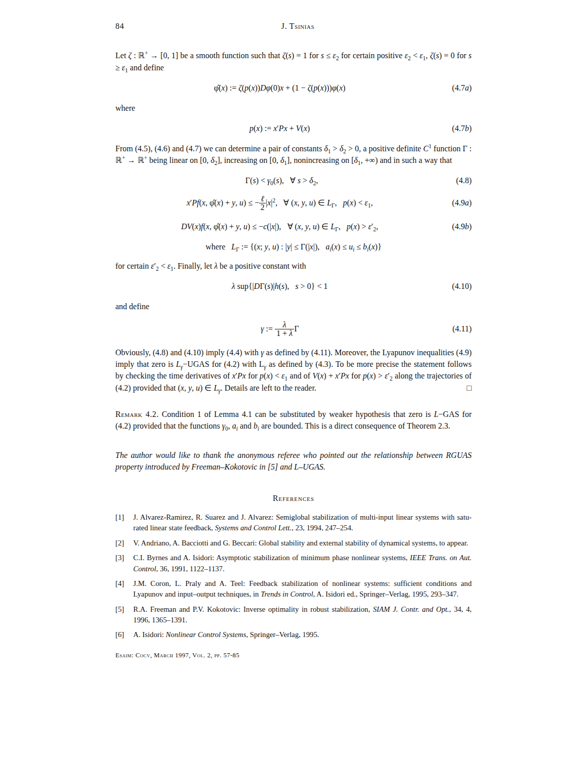84 J. Tsinias
Let ζ : ℝ+ → [0, 1] be a smooth function such that ζ(s) = 1 for s ≤ ε2 for certain positive ε2 < ε1, ζ(s) = 0 for s ≥ ε1 and define
φ̂(x) := ζ(p(x))Dφ(0)x + (1 − ζ(p(x)))φ(x)
(4.7a)
where
p(x) := x′Px + V(x)
(4.7b)
From (4.5), (4.6) and (4.7) we can determine a pair of constants δ1 > δ2 > 0, a positive definite C1 function Γ : ℝ+ → ℝ+ being linear on [0, δ2], increasing on [0, δ1], nonincreasing on [δ1, +∞) and in such a way that
Γ(s) < γ0(s), ∀ s > δ2,
(4.8)
x′Pf(x, φ̂(x) + y, u) ≤ −ℓ 2|x|2, ∀ (x, y, u) ∈ LΓ, p(x) < ε1,
(4.9a)
DV(x)f(x, φ̂(x) + y, u) ≤ −c(|x|), ∀ (x, y, u) ∈ LΓ, p(x) > ε′2,
(4.9b)
where LΓ := {(x; y, u) : |y| ≤ Γ(|x|), ai(x) ≤ ui ≤ bi(x)}
for certain ε′2 < ε1. Finally, let λ be a positive constant with
λ sup{|DΓ(s)|h(s), s > 0} < 1
(4.10)
and define
γ := λ 1 + λ Γ
(4.11)
Obviously, (4.8) and (4.10) imply (4.4) with γ as defined by (4.11). Moreover, the Lyapunov inequalities (4.9) imply that zero is Lγ−UGAS for (4.2) with Lγ as defined by (4.3). To be more precise the statement follows by checking the time derivatives of x′Px for p(x) < ε1 and of V(x) + x′Px for p(x) > ε′2 along the trajectories of (4.2) provided that (x, y, u) ∈ Lγ. Details are left to the reader. □
Remark 4.2. Condition 1 of Lemma 4.1 can be substituted by weaker hypothesis that zero is L−GAS for (4.2) provided that the functions γ0, ai and bi are bounded. This is a direct consequence of Theorem 2.3.
The author would like to thank the anonymous referee who pointed out the relationship between RGUAS property introduced by Freeman–Kokotovic in [5] and L–UGAS.
References
[1] J. Alvarez-Ramirez, R. Suarez and J. Alvarez: Semiglobal stabilization of multi-input linear systems with saturated linear state feedback, Systems and Control Lett., 23, 1994, 247–254.
[2] V. Andriano, A. Bacciotti and G. Beccari: Global stability and external stability of dynamical systems, to appear.
[3] C.I. Byrnes and A. Isidori: Asymptotic stabilization of minimum phase nonlinear systems, IEEE Trans. on Aut. Control, 36, 1991, 1122–1137.
[4] J.M. Coron, L. Praly and A. Teel: Feedback stabilization of nonlinear systems: sufficient conditions and Lyapunov and input–output techniques, in Trends in Control, A. Isidori ed., Springer–Verlag, 1995, 293–347.
[5] R.A. Freeman and P.V. Kokotovic: Inverse optimality in robust stabilization, SIAM J. Contr. and Opt., 34, 4, 1996, 1365–1391.
[6] A. Isidori: Nonlinear Control Systems, Springer–Verlag, 1995.
Esaim: Cocv, March 1997, Vol. 2, pp. 57-85